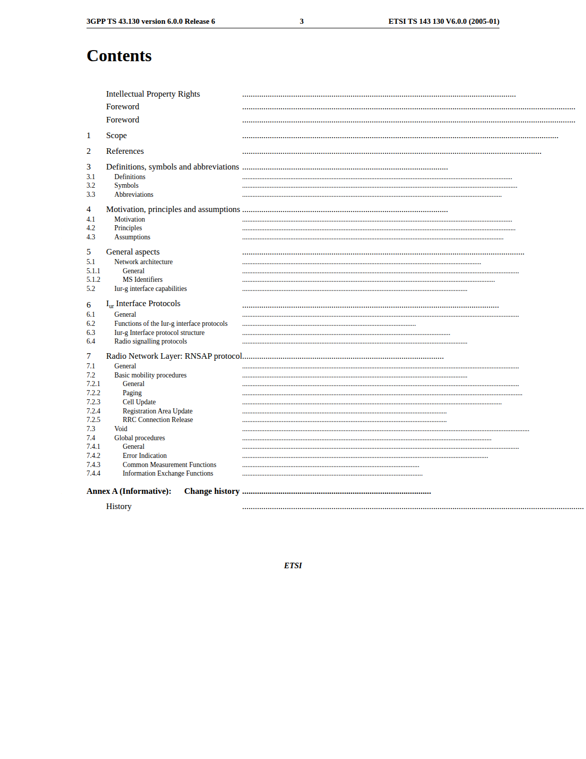3GPP TS 43.130 version 6.0.0 Release 6 3 ETSI TS 143 130 V6.0.0 (2005-01)
Contents
| | Intellectual Property Rights | ................................................................................................................................. | 2 |
| | Foreword | ............................................................................................................................................................. | 2 |
| | Foreword | ............................................................................................................................................................. | 4 |
| 1 | Scope | ..................................................................................................................................................... | 5 |
| 2 | References | ............................................................................................................................................. | 5 |
| 3 | Definitions, symbols and abbreviations | ................................................................................................. | 5 |
| 3.1 | Definitions | ............................................................................................................................................................. | 5 |
| 3.2 | Symbols | ................................................................................................................................................................ | 6 |
| 3.3 | Abbreviations | ....................................................................................................................................................... | 6 |
| 4 | Motivation, principles and assumptions | ................................................................................................. | 6 |
| 4.1 | Motivation | ............................................................................................................................................................. | 6 |
| 4.2 | Principles | ............................................................................................................................................................... | 7 |
| 4.3 | Assumptions | ........................................................................................................................................................ | 7 |
| 5 | General aspects | ..................................................................................................................................... | 8 |
| 5.1 | Network architecture | ........................................................................................................................................... | 8 |
| 5.1.1 | General | ................................................................................................................................................................. | 8 |
| 5.1.2 | MS Identifiers | ................................................................................................................................................... | 9 |
| 5.2 | Iur-g interface capabilities | ................................................................................................................................... | 10 |
| 6 | I ur Interface Protocols | ......................................................................................................................... | 10 |
| 6.1 | General | ................................................................................................................................................................. | 10 |
| 6.2 | Functions of the Iur-g interface protocols | ..................................................................................................... | 11 |
| 6.3 | Iur-g Interface protocol structure | ......................................................................................................................... | 11 |
| 6.4 | Radio signalling protocols | ................................................................................................................................... | 12 |
| 7 | Radio Network Layer: RNSAP protocol | ............................................................................................... | 12 |
| 7.1 | General | ................................................................................................................................................................. | 12 |
| 7.2 | Basic mobility procedures | ................................................................................................................................... | 12 |
| 7.2.1 | General | ................................................................................................................................................................. | 12 |
| 7.2.2 | Paging | ................................................................................................................................................................... | 13 |
| 7.2.3 | Cell Update | ....................................................................................................................................................... | 14 |
| 7.2.4 | Registration Area Update | ....................................................................................................................... | 15 |
| 7.2.5 | RRC Connection Release | ....................................................................................................................... | 15 |
| 7.3 | Void | ....................................................................................................................................................................... | 16 |
| 7.4 | Global procedures | ................................................................................................................................................. | 16 |
| 7.4.1 | General | ................................................................................................................................................................. | 16 |
| 7.4.2 | Error Indication | ............................................................................................................................................... | 16 |
| 7.4.3 | Common Measurement Functions | ....................................................................................................... | 16 |
| 7.4.4 | Information Exchange Functions | ......................................................................................................... | 16 |
| Annex A (Informative): Change history | ......................................................................................... | 18 |
| | History | ................................................................................................................................................................. | 19 |
ETSI